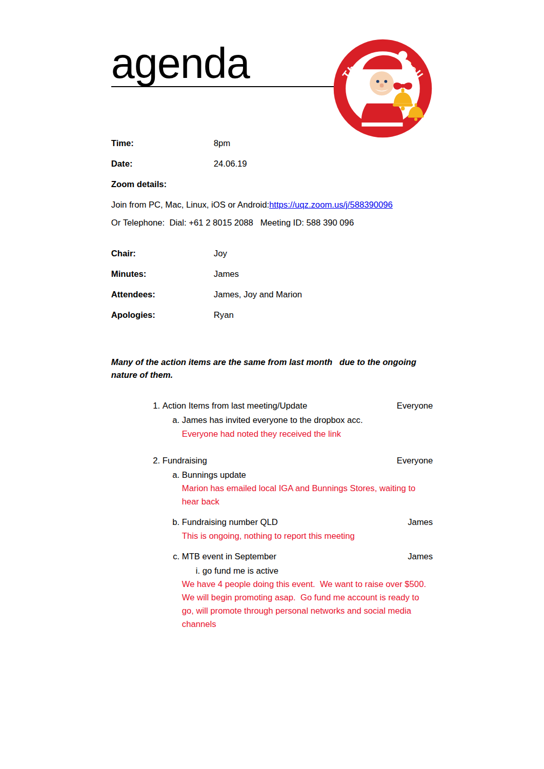agenda
The Sleigh Bell Foundation
| Time: | 8pm |
| Date: | 24.06.19 |
| Zoom details: |
Join from PC, Mac, Linux, iOS or Android:https://uqz.zoom.us/j/588390096
Or Telephone: Dial: +61 2 8015 2088 Meeting ID: 588 390 096
| Chair: | Joy |
| Minutes: | James |
| Attendees: | James, Joy and Marion |
| Apologies: | Ryan |
Many of the action items are the same from last month due to the ongoing nature of them.
Action Items from last meeting/Update Everyone
James has invited everyone to the dropbox acc. Everyone had noted they received the link
Fundraising Everyone
Bunnings update Marion has emailed local IGA and Bunnings Stores, waiting to hear back
Fundraising number QLD James
This is ongoing, nothing to report this meeting
MTB event in September James
go fund me is active
We have 4 people doing this event. We want to raise over $500. We will begin promoting asap. Go fund me account is ready to go, will promote through personal networks and social media channels